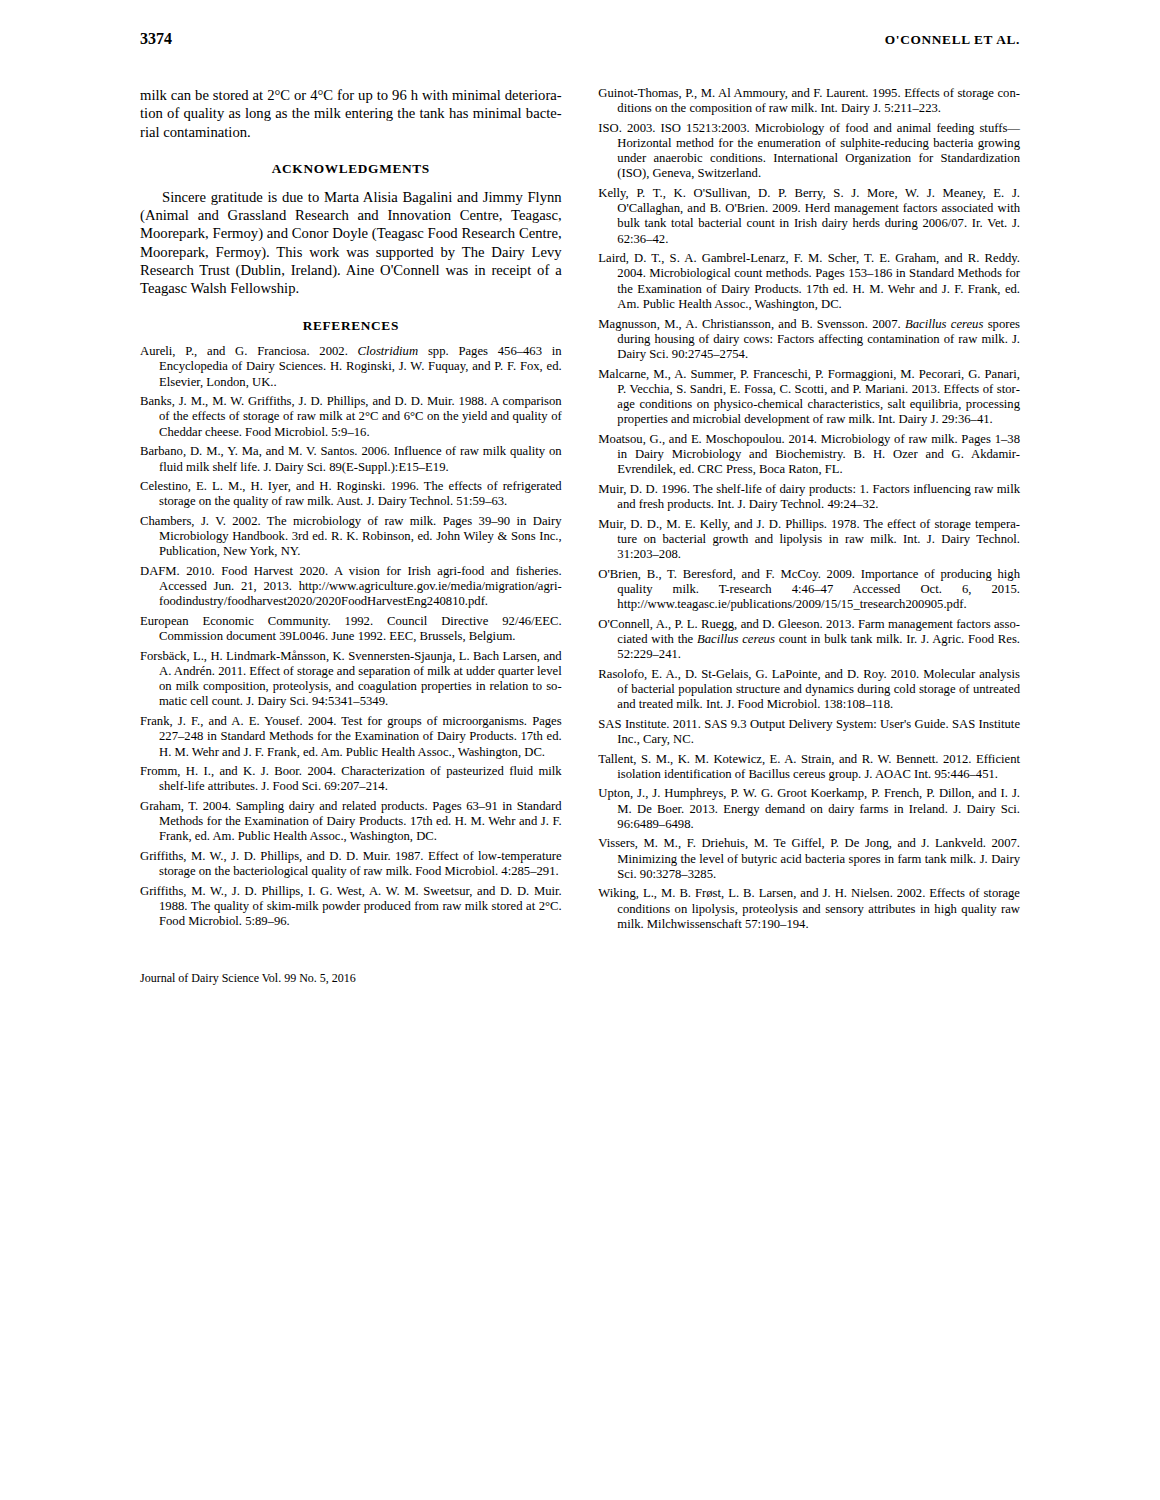3374 O'Connell et al.
milk can be stored at 2°C or 4°C for up to 96 h with minimal deterioration of quality as long as the milk entering the tank has minimal bacterial contamination.
Acknowledgments
Sincere gratitude is due to Marta Alisia Bagalini and Jimmy Flynn (Animal and Grassland Research and Innovation Centre, Teagasc, Moorepark, Fermoy) and Conor Doyle (Teagasc Food Research Centre, Moorepark, Fermoy). This work was supported by The Dairy Levy Research Trust (Dublin, Ireland). Aine O'Connell was in receipt of a Teagasc Walsh Fellowship.
References
Aureli, P., and G. Franciosa. 2002. Clostridium spp. Pages 456–463 in Encyclopedia of Dairy Sciences. H. Roginski, J. W. Fuquay, and P. F. Fox, ed. Elsevier, London, UK..
Banks, J. M., M. W. Griffiths, J. D. Phillips, and D. D. Muir. 1988. A comparison of the effects of storage of raw milk at 2°C and 6°C on the yield and quality of Cheddar cheese. Food Microbiol. 5:9–16.
Barbano, D. M., Y. Ma, and M. V. Santos. 2006. Influence of raw milk quality on fluid milk shelf life. J. Dairy Sci. 89(E-Suppl.):E15–E19.
Celestino, E. L. M., H. Iyer, and H. Roginski. 1996. The effects of refrigerated storage on the quality of raw milk. Aust. J. Dairy Technol. 51:59–63.
Chambers, J. V. 2002. The microbiology of raw milk. Pages 39–90 in Dairy Microbiology Handbook. 3rd ed. R. K. Robinson, ed. John Wiley & Sons Inc., Publication, New York, NY.
DAFM. 2010. Food Harvest 2020. A vision for Irish agri-food and fisheries. Accessed Jun. 21, 2013. http://www.agriculture.gov.ie/media/migration/agri-foodindustry/foodharvest2020/2020FoodHarvestEng240810.pdf.
European Economic Community. 1992. Council Directive 92/46/EEC. Commission document 39L0046. June 1992. EEC, Brussels, Belgium.
Forsbäck, L., H. Lindmark-Månsson, K. Svennersten-Sjaunja, L. Bach Larsen, and A. Andrén. 2011. Effect of storage and separation of milk at udder quarter level on milk composition, proteolysis, and coagulation properties in relation to somatic cell count. J. Dairy Sci. 94:5341–5349.
Frank, J. F., and A. E. Yousef. 2004. Test for groups of microorganisms. Pages 227–248 in Standard Methods for the Examination of Dairy Products. 17th ed. H. M. Wehr and J. F. Frank, ed. Am. Public Health Assoc., Washington, DC.
Fromm, H. I., and K. J. Boor. 2004. Characterization of pasteurized fluid milk shelf-life attributes. J. Food Sci. 69:207–214.
Graham, T. 2004. Sampling dairy and related products. Pages 63–91 in Standard Methods for the Examination of Dairy Products. 17th ed. H. M. Wehr and J. F. Frank, ed. Am. Public Health Assoc., Washington, DC.
Griffiths, M. W., J. D. Phillips, and D. D. Muir. 1987. Effect of low-temperature storage on the bacteriological quality of raw milk. Food Microbiol. 4:285–291.
Griffiths, M. W., J. D. Phillips, I. G. West, A. W. M. Sweetsur, and D. D. Muir. 1988. The quality of skim-milk powder produced from raw milk stored at 2°C. Food Microbiol. 5:89–96.
Guinot-Thomas, P., M. Al Ammoury, and F. Laurent. 1995. Effects of storage conditions on the composition of raw milk. Int. Dairy J. 5:211–223.
ISO. 2003. ISO 15213:2003. Microbiology of food and animal feeding stuffs—Horizontal method for the enumeration of sulphite-reducing bacteria growing under anaerobic conditions. International Organization for Standardization (ISO), Geneva, Switzerland.
Kelly, P. T., K. O'Sullivan, D. P. Berry, S. J. More, W. J. Meaney, E. J. O'Callaghan, and B. O'Brien. 2009. Herd management factors associated with bulk tank total bacterial count in Irish dairy herds during 2006/07. Ir. Vet. J. 62:36–42.
Laird, D. T., S. A. Gambrel-Lenarz, F. M. Scher, T. E. Graham, and R. Reddy. 2004. Microbiological count methods. Pages 153–186 in Standard Methods for the Examination of Dairy Products. 17th ed. H. M. Wehr and J. F. Frank, ed. Am. Public Health Assoc., Washington, DC.
Magnusson, M., A. Christiansson, and B. Svensson. 2007. Bacillus cereus spores during housing of dairy cows: Factors affecting contamination of raw milk. J. Dairy Sci. 90:2745–2754.
Malcarne, M., A. Summer, P. Franceschi, P. Formaggioni, M. Pecorari, G. Panari, P. Vecchia, S. Sandri, E. Fossa, C. Scotti, and P. Mariani. 2013. Effects of storage conditions on physico-chemical characteristics, salt equilibria, processing properties and microbial development of raw milk. Int. Dairy J. 29:36–41.
Moatsou, G., and E. Moschopoulou. 2014. Microbiology of raw milk. Pages 1–38 in Dairy Microbiology and Biochemistry. B. H. Ozer and G. Akdamir-Evrendilek, ed. CRC Press, Boca Raton, FL.
Muir, D. D. 1996. The shelf-life of dairy products: 1. Factors influencing raw milk and fresh products. Int. J. Dairy Technol. 49:24–32.
Muir, D. D., M. E. Kelly, and J. D. Phillips. 1978. The effect of storage temperature on bacterial growth and lipolysis in raw milk. Int. J. Dairy Technol. 31:203–208.
O'Brien, B., T. Beresford, and F. McCoy. 2009. Importance of producing high quality milk. T-research 4:46–47 Accessed Oct. 6, 2015. http://www.teagasc.ie/publications/2009/15/15_tresearch200905.pdf.
O'Connell, A., P. L. Ruegg, and D. Gleeson. 2013. Farm management factors associated with the Bacillus cereus count in bulk tank milk. Ir. J. Agric. Food Res. 52:229–241.
Rasolofo, E. A., D. St-Gelais, G. LaPointe, and D. Roy. 2010. Molecular analysis of bacterial population structure and dynamics during cold storage of untreated and treated milk. Int. J. Food Microbiol. 138:108–118.
SAS Institute. 2011. SAS 9.3 Output Delivery System: User's Guide. SAS Institute Inc., Cary, NC.
Tallent, S. M., K. M. Kotewicz, E. A. Strain, and R. W. Bennett. 2012. Efficient isolation identification of Bacillus cereus group. J. AOAC Int. 95:446–451.
Upton, J., J. Humphreys, P. W. G. Groot Koerkamp, P. French, P. Dillon, and I. J. M. De Boer. 2013. Energy demand on dairy farms in Ireland. J. Dairy Sci. 96:6489–6498.
Vissers, M. M., F. Driehuis, M. Te Giffel, P. De Jong, and J. Lankveld. 2007. Minimizing the level of butyric acid bacteria spores in farm tank milk. J. Dairy Sci. 90:3278–3285.
Wiking, L., M. B. Frøst, L. B. Larsen, and J. H. Nielsen. 2002. Effects of storage conditions on lipolysis, proteolysis and sensory attributes in high quality raw milk. Milchwissenschaft 57:190–194.
Journal of Dairy Science Vol. 99 No. 5, 2016